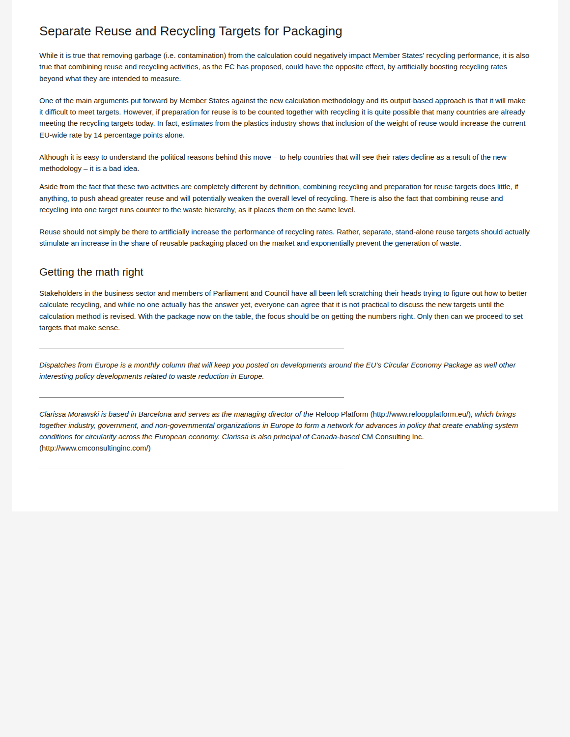Separate Reuse and Recycling Targets for Packaging
While it is true that removing garbage (i.e. contamination) from the calculation could negatively impact Member States’ recycling performance, it is also true that combining reuse and recycling activities, as the EC has proposed, could have the opposite effect, by artificially boosting recycling rates beyond what they are intended to measure.
One of the main arguments put forward by Member States against the new calculation methodology and its output-based approach is that it will make it difficult to meet targets. However, if preparation for reuse is to be counted together with recycling it is quite possible that many countries are already meeting the recycling targets today. In fact, estimates from the plastics industry shows that inclusion of the weight of reuse would increase the current EU-wide rate by 14 percentage points alone.
Although it is easy to understand the political reasons behind this move – to help countries that will see their rates decline as a result of the new methodology – it is a bad idea.
Aside from the fact that these two activities are completely different by definition, combining recycling and preparation for reuse targets does little, if anything, to push ahead greater reuse and will potentially weaken the overall level of recycling. There is also the fact that combining reuse and recycling into one target runs counter to the waste hierarchy, as it places them on the same level.
Reuse should not simply be there to artificially increase the performance of recycling rates. Rather, separate, stand-alone reuse targets should actually stimulate an increase in the share of reusable packaging placed on the market and exponentially prevent the generation of waste.
Getting the math right
Stakeholders in the business sector and members of Parliament and Council have all been left scratching their heads trying to figure out how to better calculate recycling, and while no one actually has the answer yet, everyone can agree that it is not practical to discuss the new targets until the calculation method is revised. With the package now on the table, the focus should be on getting the numbers right. Only then can we proceed to set targets that make sense.
Dispatches from Europe is a monthly column that will keep you posted on developments around the EU’s Circular Economy Package as well other interesting policy developments related to waste reduction in Europe.
Clarissa Morawski is based in Barcelona and serves as the managing director of the Reloop Platform (http://www.reloopplatform.eu/), which brings together industry, government, and non-governmental organizations in Europe to form a network for advances in policy that create enabling system conditions for circularity across the European economy. Clarissa is also principal of Canada-based CM Consulting Inc. (http://www.cmconsultinginc.com/)